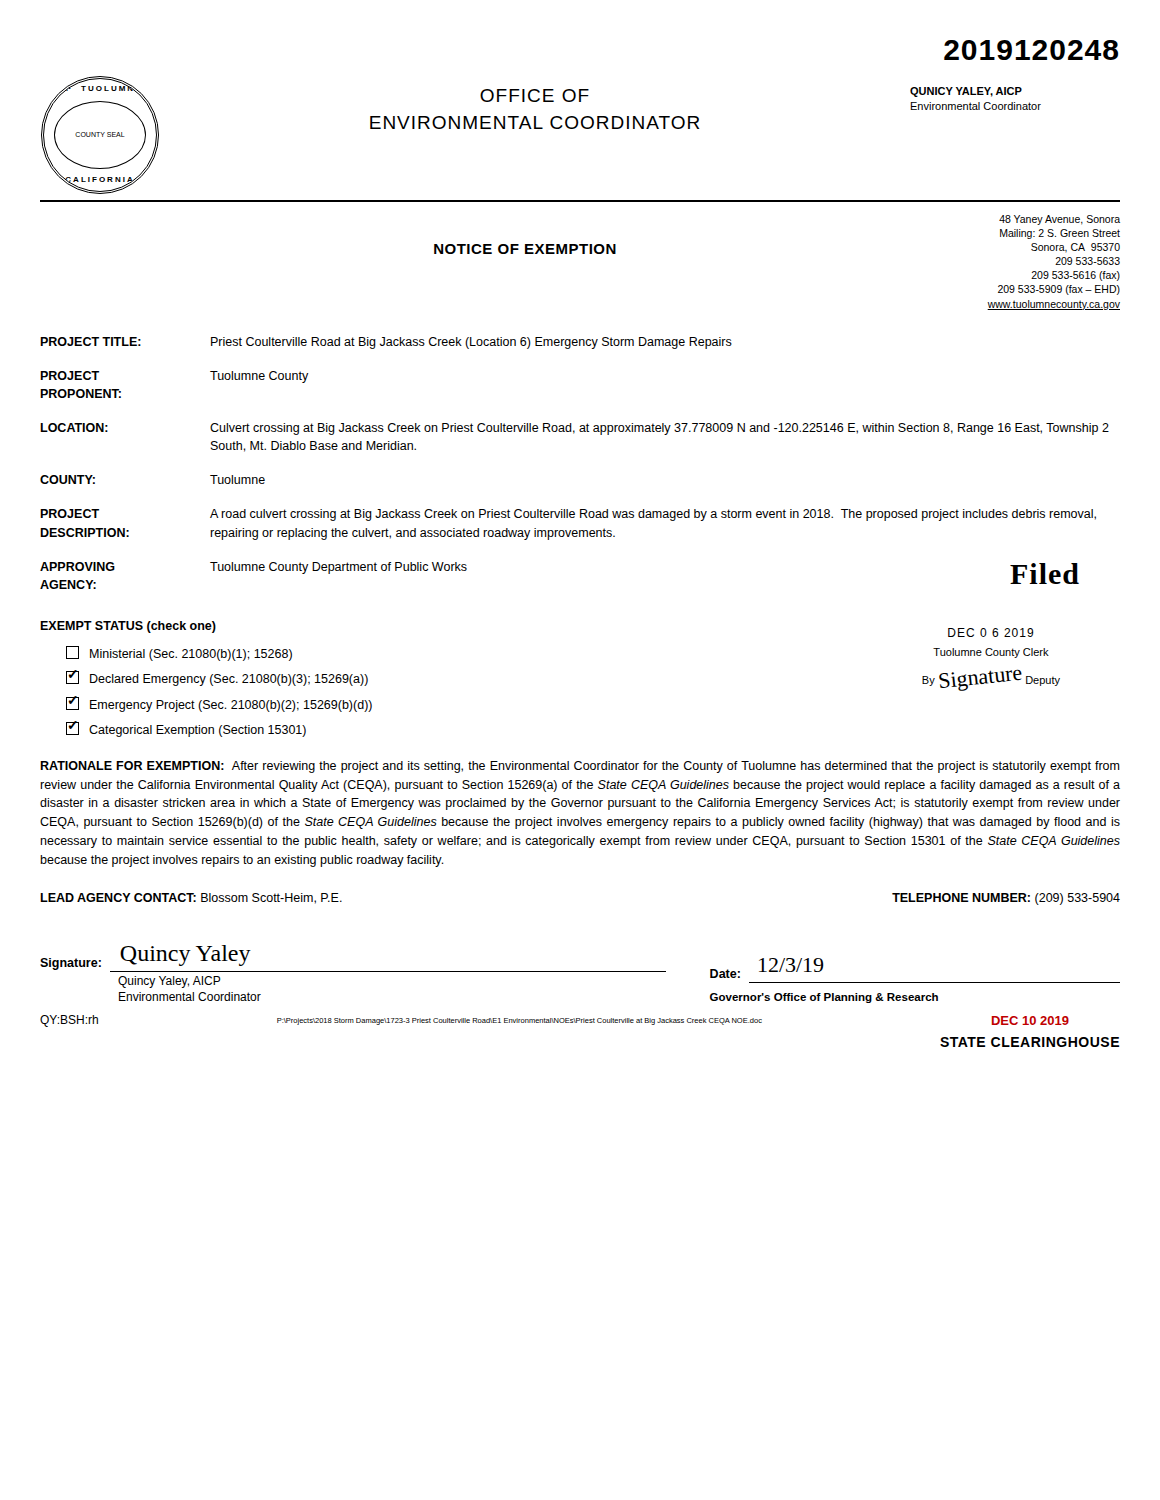2019120248
OF TUOLUMNE
COUNTY SEAL
CALIFORNIA
OFFICE OF
ENVIRONMENTAL COORDINATOR
QUNICY YALEY, AICP
Environmental Coordinator
NOTICE OF EXEMPTION
48 Yaney Avenue, Sonora
Mailing: 2 S. Green Street
Sonora, CA 95370
209 533-5633
209 533-5616 (fax)
209 533-5909 (fax – EHD)
www.tuolumnecounty.ca.gov
| PROJECT TITLE: | Priest Coulterville Road at Big Jackass Creek (Location 6) Emergency Storm Damage Repairs |
| PROJECT PROPONENT: | Tuolumne County |
| LOCATION: | Culvert crossing at Big Jackass Creek on Priest Coulterville Road, at approximately 37.778009 N and -120.225146 E, within Section 8, Range 16 East, Township 2 South, Mt. Diablo Base and Meridian. |
| COUNTY: | Tuolumne |
| PROJECT DESCRIPTION: | A road culvert crossing at Big Jackass Creek on Priest Coulterville Road was damaged by a storm event in 2018. The proposed project includes debris removal, repairing or replacing the culvert, and associated roadway improvements. |
| APPROVING AGENCY: | Tuolumne County Department of Public Works Filed |
EXEMPT STATUS (check one)
DEC 0 6 2019
Tuolumne County Clerk
By Signature Deputy
Ministerial (Sec. 21080(b)(1); 15268)
Declared Emergency (Sec. 21080(b)(3); 15269(a))
Emergency Project (Sec. 21080(b)(2); 15269(b)(d))
Categorical Exemption (Section 15301)
RATIONALE FOR EXEMPTION: After reviewing the project and its setting, the Environmental Coordinator for the County of Tuolumne has determined that the project is statutorily exempt from review under the California Environmental Quality Act (CEQA), pursuant to Section 15269(a) of the State CEQA Guidelines because the project would replace a facility damaged as a result of a disaster in a disaster stricken area in which a State of Emergency was proclaimed by the Governor pursuant to the California Emergency Services Act; is statutorily exempt from review under CEQA, pursuant to Section 15269(b)(d) of the State CEQA Guidelines because the project involves emergency repairs to a publicly owned facility (highway) that was damaged by flood and is necessary to maintain service essential to the public health, safety or welfare; and is categorically exempt from review under CEQA, pursuant to Section 15301 of the State CEQA Guidelines because the project involves repairs to an existing public roadway facility.
LEAD AGENCY CONTACT: Blossom Scott-Heim, P.E.
TELEPHONE NUMBER: (209) 533-5904
Signature: Quincy Yaley
Quincy Yaley, AICP
Environmental Coordinator
Date: 12/3/19
Governor's Office of Planning & Research
QY:BSH:rh
P:\Projects\2018 Storm Damage\1723-3 Priest Coulterville Road\E1 Environmental\NOEs\Priest Coulterville at Big Jackass Creek CEQA NOE.doc
DEC 10 2019
STATE CLEARINGHOUSE